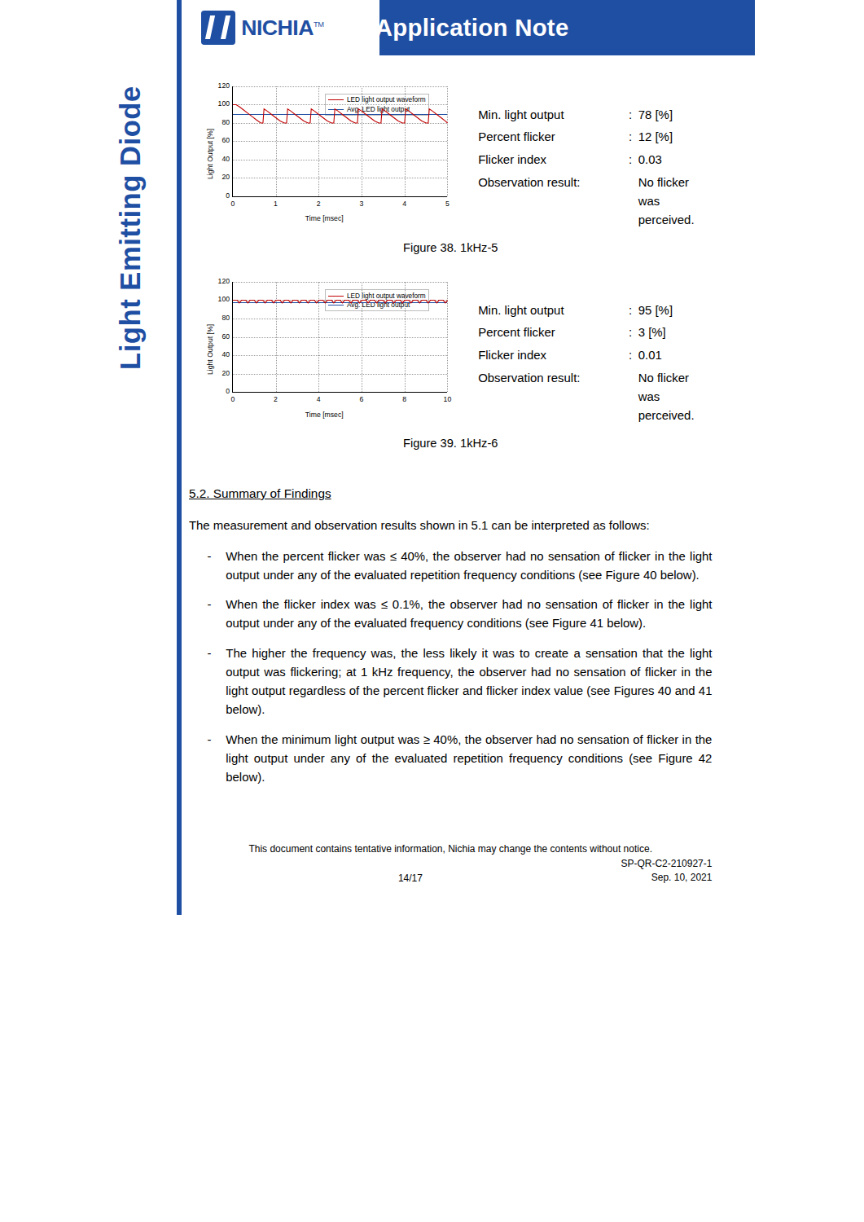Light Emitting Diode
NICHIATM
Application Note
Light Output [%]
LED light output waveform
Avg. LED light output
120
100
80
60
40
20
0
0
1
2
3
4
5
Time [msec]
Min. light output:
78 [%]
Percent flicker:
12 [%]
Flicker index:
0.03
Observation result:
No flicker was perceived.
Figure 38. 1kHz-5
Light Output [%]
LED light output waveform
Avg. LED light output
120
100
80
60
40
20
0
0
2
4
6
8
10
Time [msec]
Min. light output:
95 [%]
Percent flicker:
3 [%]
Flicker index:
0.01
Observation result:
No flicker was perceived.
Figure 39. 1kHz-6
5.2. Summary of Findings
The measurement and observation results shown in 5.1 can be interpreted as follows:
When the percent flicker was ≤ 40%, the observer had no sensation of flicker in the light output under any of the evaluated repetition frequency conditions (see Figure 40 below).
When the flicker index was ≤ 0.1%, the observer had no sensation of flicker in the light output under any of the evaluated frequency conditions (see Figure 41 below).
The higher the frequency was, the less likely it was to create a sensation that the light output was flickering; at 1 kHz frequency, the observer had no sensation of flicker in the light output regardless of the percent flicker and flicker index value (see Figures 40 and 41 below).
When the minimum light output was ≥ 40%, the observer had no sensation of flicker in the light output under any of the evaluated repetition frequency conditions (see Figure 42 below).
This document contains tentative information, Nichia may change the contents without notice.
14/17
SP-QR-C2-210927-1
Sep. 10, 2021